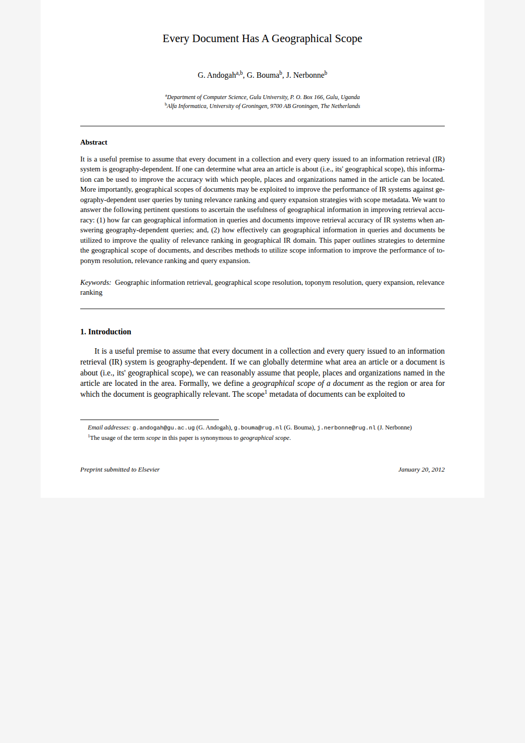Every Document Has A Geographical Scope
G. Andogaha,b, G. Boumab, J. Nerbonneb
aDepartment of Computer Science, Gulu University, P. O. Box 166, Gulu, Uganda
bAlfa Informatica, University of Groningen, 9700 AB Groningen, The Netherlands
Abstract
It is a useful premise to assume that every document in a collection and every query issued to an information retrieval (IR) system is geography-dependent. If one can determine what area an article is about (i.e., its' geographical scope), this information can be used to improve the accuracy with which people, places and organizations named in the article can be located. More importantly, geographical scopes of documents may be exploited to improve the performance of IR systems against geography-dependent user queries by tuning relevance ranking and query expansion strategies with scope metadata. We want to answer the following pertinent questions to ascertain the usefulness of geographical information in improving retrieval accuracy: (1) how far can geographical information in queries and documents improve retrieval accuracy of IR systems when answering geography-dependent queries; and, (2) how effectively can geographical information in queries and documents be utilized to improve the quality of relevance ranking in geographical IR domain. This paper outlines strategies to determine the geographical scope of documents, and describes methods to utilize scope information to improve the performance of toponym resolution, relevance ranking and query expansion.
Keywords: Geographic information retrieval, geographical scope resolution, toponym resolution, query expansion, relevance ranking
1. Introduction
It is a useful premise to assume that every document in a collection and every query issued to an information retrieval (IR) system is geography-dependent. If we can globally determine what area an article or a document is about (i.e., its' geographical scope), we can reasonably assume that people, places and organizations named in the article are located in the area. Formally, we define a geographical scope of a document as the region or area for which the document is geographically relevant. The scope1 metadata of documents can be exploited to
Email addresses: g.andogah@gu.ac.ug (G. Andogah), g.bouma@rug.nl (G. Bouma), j.nerbonne@rug.nl (J. Nerbonne)
1The usage of the term scope in this paper is synonymous to geographical scope.
Preprint submitted to Elsevier January 20, 2012